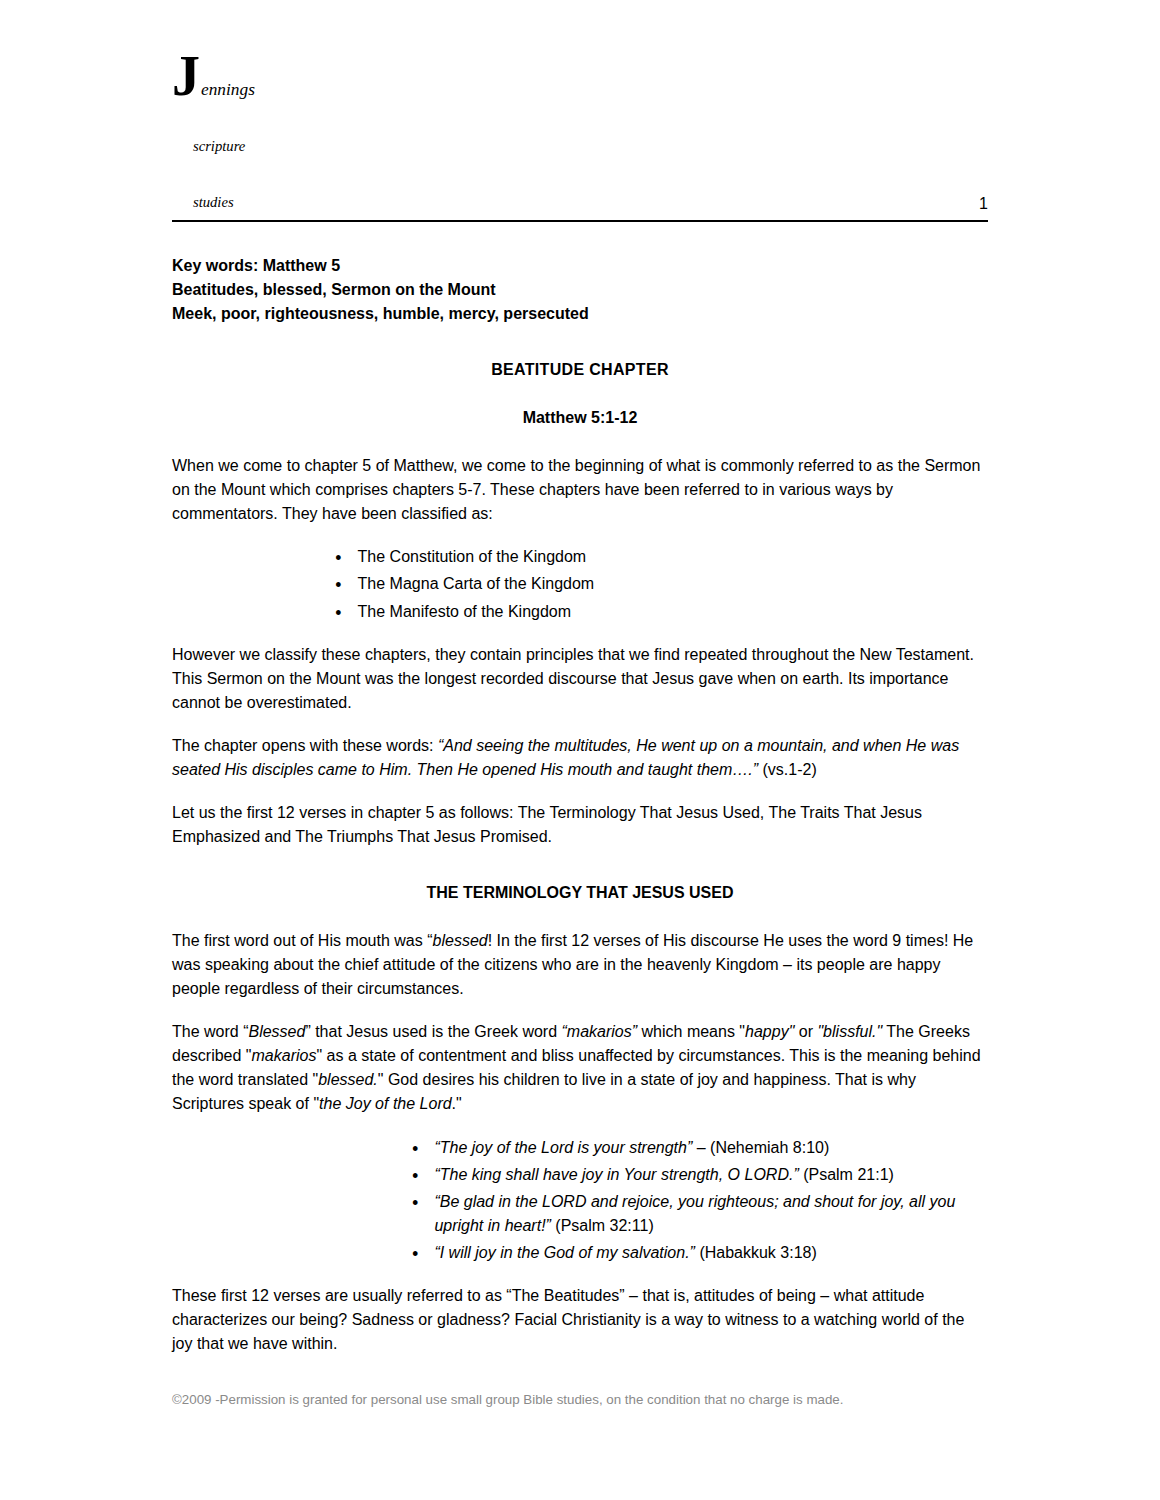Jennings
Jscripture
Jstudies
1
Key words: Matthew 5
Beatitudes, blessed, Sermon on the Mount
Meek, poor, righteousness, humble, mercy, persecuted
BEATITUDE CHAPTER
Matthew 5:1-12
When we come to chapter 5 of Matthew, we come to the beginning of what is commonly referred to as the Sermon on the Mount which comprises chapters 5-7. These chapters have been referred to in various ways by commentators. They have been classified as:
The Constitution of the Kingdom
The Magna Carta of the Kingdom
The Manifesto of the Kingdom
However we classify these chapters, they contain principles that we find repeated throughout the New Testament. This Sermon on the Mount was the longest recorded discourse that Jesus gave when on earth. Its importance cannot be overestimated.
The chapter opens with these words: “And seeing the multitudes, He went up on a mountain, and when He was seated His disciples came to Him. Then He opened His mouth and taught them….” (vs.1-2)
Let us the first 12 verses in chapter 5 as follows: The Terminology That Jesus Used, The Traits That Jesus Emphasized and The Triumphs That Jesus Promised.
THE TERMINOLOGY THAT JESUS USED
The first word out of His mouth was “blessed! In the first 12 verses of His discourse He uses the word 9 times! He was speaking about the chief attitude of the citizens who are in the heavenly Kingdom – its people are happy people regardless of their circumstances.
The word “Blessed” that Jesus used is the Greek word “makarios” which means "happy" or "blissful." The Greeks described "makarios" as a state of contentment and bliss unaffected by circumstances. This is the meaning behind the word translated "blessed." God desires his children to live in a state of joy and happiness. That is why Scriptures speak of "the Joy of the Lord."
“The joy of the Lord is your strength” – (Nehemiah 8:10)
“The king shall have joy in Your strength, O LORD.” (Psalm 21:1)
“Be glad in the LORD and rejoice, you righteous; and shout for joy, all you upright in heart!” (Psalm 32:11)
“I will joy in the God of my salvation.” (Habakkuk 3:18)
These first 12 verses are usually referred to as “The Beatitudes” – that is, attitudes of being – what attitude characterizes our being? Sadness or gladness? Facial Christianity is a way to witness to a watching world of the joy that we have within.
©2009 -Permission is granted for personal use small group Bible studies, on the condition that no charge is made.